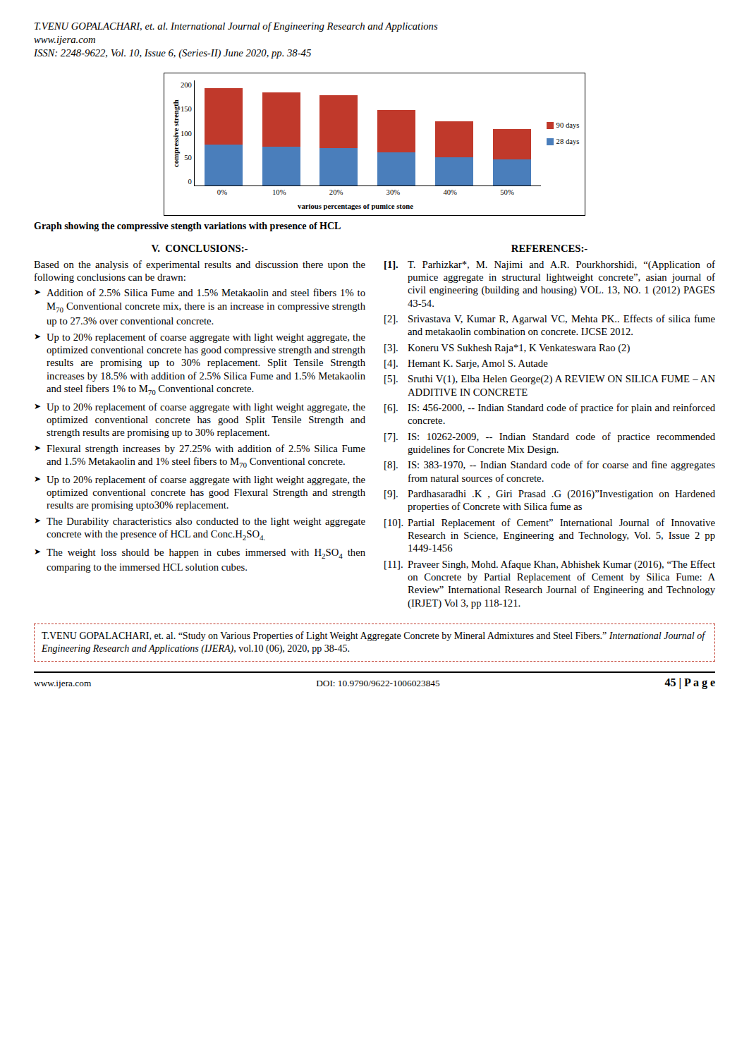T.VENU GOPALACHARI, et. al. International Journal of Engineering Research and Applications
www.ijera.com
ISSN: 2248-9622, Vol. 10, Issue 6, (Series-II) June 2020, pp. 38-45
compressive strength
200 150 100 50 0
90 days
28 days
0% 10% 20% 30% 40% 50%
various percentages of pumice stone
Graph showing the compressive stength variations with presence of HCL
V. CONCLUSIONS:-
Based on the analysis of experimental results and discussion there upon the following conclusions can be drawn:
Addition of 2.5% Silica Fume and 1.5% Metakaolin and steel fibers 1% to M70 Conventional concrete mix, there is an increase in compressive strength up to 27.3% over conventional concrete.
Up to 20% replacement of coarse aggregate with light weight aggregate, the optimized conventional concrete has good compressive strength and strength results are promising up to 30% replacement. Split Tensile Strength increases by 18.5% with addition of 2.5% Silica Fume and 1.5% Metakaolin and steel fibers 1% to M70 Conventional concrete.
Up to 20% replacement of coarse aggregate with light weight aggregate, the optimized conventional concrete has good Split Tensile Strength and strength results are promising up to 30% replacement.
Flexural strength increases by 27.25% with addition of 2.5% Silica Fume and 1.5% Metakaolin and 1% steel fibers to M70 Conventional concrete.
Up to 20% replacement of coarse aggregate with light weight aggregate, the optimized conventional concrete has good Flexural Strength and strength results are promising upto30% replacement.
The Durability characteristics also conducted to the light weight aggregate concrete with the presence of HCL and Conc.H2SO4.
The weight loss should be happen in cubes immersed with H2SO4 then comparing to the immersed HCL solution cubes.
REFERENCES:-
T. Parhizkar*, M. Najimi and A.R. Pourkhorshidi, “(Application of pumice aggregate in structural lightweight concrete”, asian journal of civil engineering (building and housing) VOL. 13, NO. 1 (2012) PAGES 43-54.
Srivastava V, Kumar R, Agarwal VC, Mehta PK.. Effects of silica fume and metakaolin combination on concrete. IJCSE 2012.
Koneru VS Sukhesh Raja*1, K Venkateswara Rao (2)
Hemant K. Sarje, Amol S. Autade
Sruthi V(1), Elba Helen George(2) A REVIEW ON SILICA FUME – AN ADDITIVE IN CONCRETE
IS: 456-2000, -- Indian Standard code of practice for plain and reinforced concrete.
IS: 10262-2009, -- Indian Standard code of practice recommended guidelines for Concrete Mix Design.
IS: 383-1970, -- Indian Standard code of for coarse and fine aggregates from natural sources of concrete.
Pardhasaradhi .K , Giri Prasad .G (2016)”Investigation on Hardened properties of Concrete with Silica fume as
Partial Replacement of Cement” International Journal of Innovative Research in Science, Engineering and Technology, Vol. 5, Issue 2 pp 1449-1456
Praveer Singh, Mohd. Afaque Khan, Abhishek Kumar (2016), “The Effect on Concrete by Partial Replacement of Cement by Silica Fume: A Review” International Research Journal of Engineering and Technology (IRJET) Vol 3, pp 118-121.
T.VENU GOPALACHARI, et. al. “Study on Various Properties of Light Weight Aggregate Concrete by Mineral Admixtures and Steel Fibers.” International Journal of Engineering Research and Applications (IJERA), vol.10 (06), 2020, pp 38-45.
www.ijera.com DOI: 10.9790/9622-1006023845 45 | P a g e